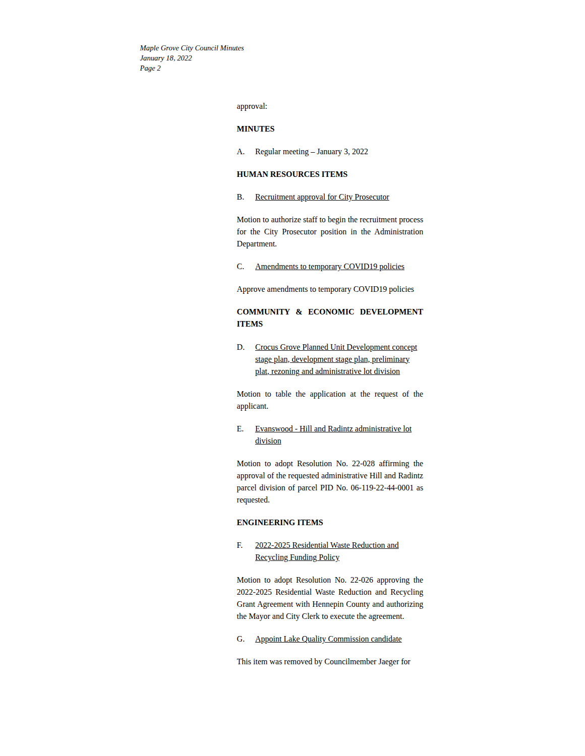Maple Grove City Council Minutes
January 18, 2022
Page 2
approval:
MINUTES
A.
Regular meeting – January 3, 2022
HUMAN RESOURCES ITEMS
B.
Recruitment approval for City Prosecutor
Motion to authorize staff to begin the recruitment process for the City Prosecutor position in the Administration Department.
C.
Amendments to temporary COVID19 policies
Approve amendments to temporary COVID19 policies
COMMUNITY & ECONOMIC DEVELOPMENT ITEMS
D.
Crocus Grove Planned Unit Development concept stage plan, development stage plan, preliminary plat, rezoning and administrative lot division
Motion to table the application at the request of the applicant.
E.
Evanswood - Hill and Radintz administrative lot division
Motion to adopt Resolution No. 22-028 affirming the approval of the requested administrative Hill and Radintz parcel division of parcel PID No. 06-119-22-44-0001 as requested.
ENGINEERING ITEMS
F.
2022-2025 Residential Waste Reduction and Recycling Funding Policy
Motion to adopt Resolution No. 22-026 approving the 2022-2025 Residential Waste Reduction and Recycling Grant Agreement with Hennepin County and authorizing the Mayor and City Clerk to execute the agreement.
G.
Appoint Lake Quality Commission candidate
This item was removed by Councilmember Jaeger for